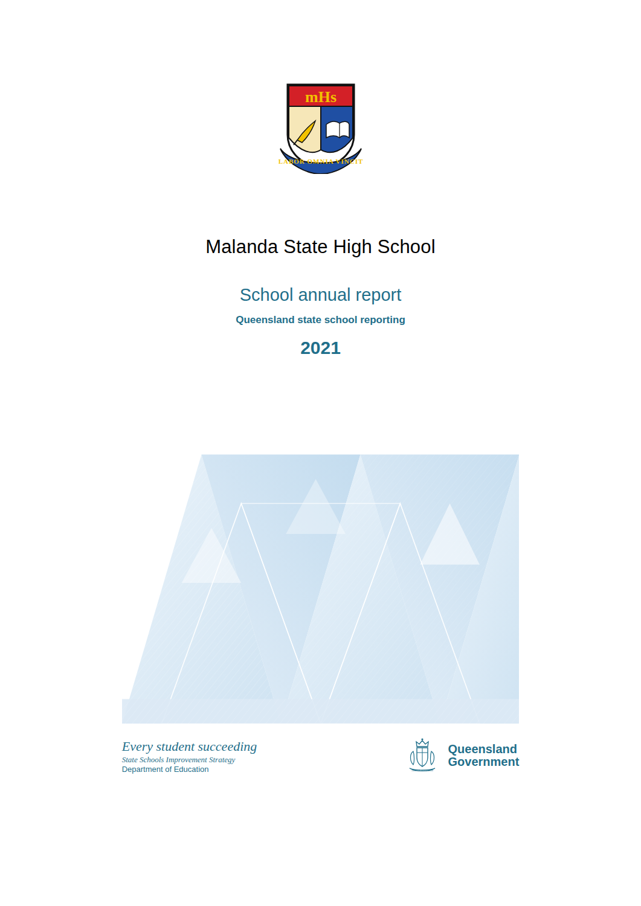mHs LABOR OMNIA VINCIT
Malanda State High School
School annual report
Queensland state school reporting
2021
Every student succeeding
State Schools Improvement Strategy
Department of Education
AUDAX AT FIDELIS
Queensland Government